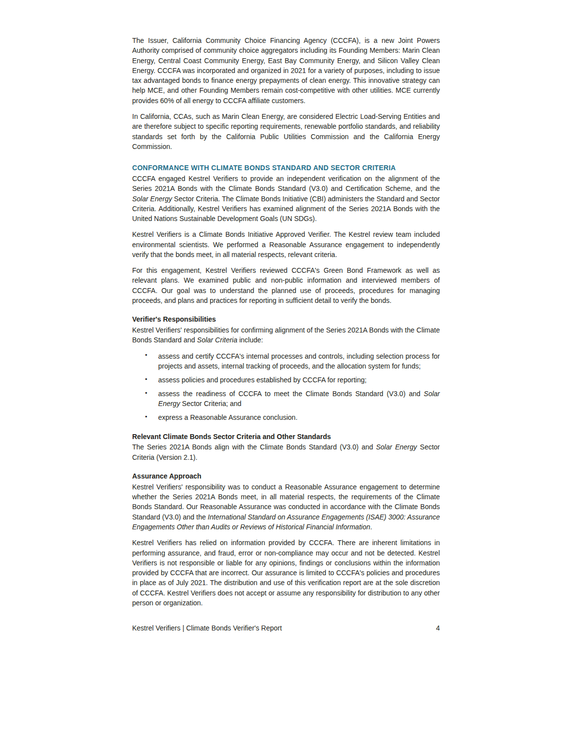The Issuer, California Community Choice Financing Agency (CCCFA), is a new Joint Powers Authority comprised of community choice aggregators including its Founding Members: Marin Clean Energy, Central Coast Community Energy, East Bay Community Energy, and Silicon Valley Clean Energy. CCCFA was incorporated and organized in 2021 for a variety of purposes, including to issue tax advantaged bonds to finance energy prepayments of clean energy. This innovative strategy can help MCE, and other Founding Members remain cost-competitive with other utilities. MCE currently provides 60% of all energy to CCCFA affiliate customers.
In California, CCAs, such as Marin Clean Energy, are considered Electric Load-Serving Entities and are therefore subject to specific reporting requirements, renewable portfolio standards, and reliability standards set forth by the California Public Utilities Commission and the California Energy Commission.
Conformance with Climate Bonds Standard and Sector Criteria
CCCFA engaged Kestrel Verifiers to provide an independent verification on the alignment of the Series 2021A Bonds with the Climate Bonds Standard (V3.0) and Certification Scheme, and the Solar Energy Sector Criteria. The Climate Bonds Initiative (CBI) administers the Standard and Sector Criteria. Additionally, Kestrel Verifiers has examined alignment of the Series 2021A Bonds with the United Nations Sustainable Development Goals (UN SDGs).
Kestrel Verifiers is a Climate Bonds Initiative Approved Verifier. The Kestrel review team included environmental scientists. We performed a Reasonable Assurance engagement to independently verify that the bonds meet, in all material respects, relevant criteria.
For this engagement, Kestrel Verifiers reviewed CCCFA's Green Bond Framework as well as relevant plans. We examined public and non-public information and interviewed members of CCCFA. Our goal was to understand the planned use of proceeds, procedures for managing proceeds, and plans and practices for reporting in sufficient detail to verify the bonds.
Verifier's Responsibilities
Kestrel Verifiers' responsibilities for confirming alignment of the Series 2021A Bonds with the Climate Bonds Standard and Solar Criteria include:
assess and certify CCCFA's internal processes and controls, including selection process for projects and assets, internal tracking of proceeds, and the allocation system for funds;
assess policies and procedures established by CCCFA for reporting;
assess the readiness of CCCFA to meet the Climate Bonds Standard (V3.0) and Solar Energy Sector Criteria; and
express a Reasonable Assurance conclusion.
Relevant Climate Bonds Sector Criteria and Other Standards
The Series 2021A Bonds align with the Climate Bonds Standard (V3.0) and Solar Energy Sector Criteria (Version 2.1).
Assurance Approach
Kestrel Verifiers' responsibility was to conduct a Reasonable Assurance engagement to determine whether the Series 2021A Bonds meet, in all material respects, the requirements of the Climate Bonds Standard. Our Reasonable Assurance was conducted in accordance with the Climate Bonds Standard (V3.0) and the International Standard on Assurance Engagements (ISAE) 3000: Assurance Engagements Other than Audits or Reviews of Historical Financial Information.
Kestrel Verifiers has relied on information provided by CCCFA. There are inherent limitations in performing assurance, and fraud, error or non-compliance may occur and not be detected. Kestrel Verifiers is not responsible or liable for any opinions, findings or conclusions within the information provided by CCCFA that are incorrect. Our assurance is limited to CCCFA's policies and procedures in place as of July 2021. The distribution and use of this verification report are at the sole discretion of CCCFA. Kestrel Verifiers does not accept or assume any responsibility for distribution to any other person or organization.
Kestrel Verifiers | Climate Bonds Verifier's Report
4